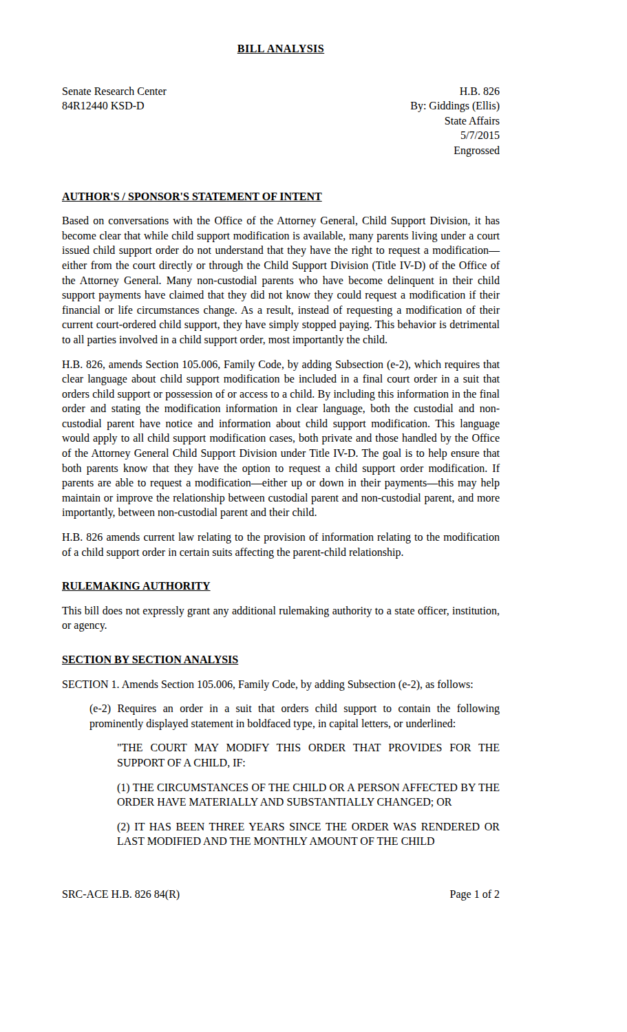BILL ANALYSIS
Senate Research Center
84R12440 KSD-D
H.B. 826
By: Giddings (Ellis)
State Affairs
5/7/2015
Engrossed
AUTHOR'S / SPONSOR'S STATEMENT OF INTENT
Based on conversations with the Office of the Attorney General, Child Support Division, it has become clear that while child support modification is available, many parents living under a court issued child support order do not understand that they have the right to request a modification—either from the court directly or through the Child Support Division (Title IV-D) of the Office of the Attorney General. Many non-custodial parents who have become delinquent in their child support payments have claimed that they did not know they could request a modification if their financial or life circumstances change. As a result, instead of requesting a modification of their current court-ordered child support, they have simply stopped paying. This behavior is detrimental to all parties involved in a child support order, most importantly the child.
H.B. 826, amends Section 105.006, Family Code, by adding Subsection (e-2), which requires that clear language about child support modification be included in a final court order in a suit that orders child support or possession of or access to a child. By including this information in the final order and stating the modification information in clear language, both the custodial and non-custodial parent have notice and information about child support modification. This language would apply to all child support modification cases, both private and those handled by the Office of the Attorney General Child Support Division under Title IV-D. The goal is to help ensure that both parents know that they have the option to request a child support order modification. If parents are able to request a modification—either up or down in their payments—this may help maintain or improve the relationship between custodial parent and non-custodial parent, and more importantly, between non-custodial parent and their child.
H.B. 826 amends current law relating to the provision of information relating to the modification of a child support order in certain suits affecting the parent-child relationship.
RULEMAKING AUTHORITY
This bill does not expressly grant any additional rulemaking authority to a state officer, institution, or agency.
SECTION BY SECTION ANALYSIS
SECTION 1. Amends Section 105.006, Family Code, by adding Subsection (e-2), as follows:
(e-2) Requires an order in a suit that orders child support to contain the following prominently displayed statement in boldfaced type, in capital letters, or underlined:
"THE COURT MAY MODIFY THIS ORDER THAT PROVIDES FOR THE SUPPORT OF A CHILD, IF:
(1) THE CIRCUMSTANCES OF THE CHILD OR A PERSON AFFECTED BY THE ORDER HAVE MATERIALLY AND SUBSTANTIALLY CHANGED; OR
(2) IT HAS BEEN THREE YEARS SINCE THE ORDER WAS RENDERED OR LAST MODIFIED AND THE MONTHLY AMOUNT OF THE CHILD
SRC-ACE H.B. 826 84(R)
Page 1 of 2